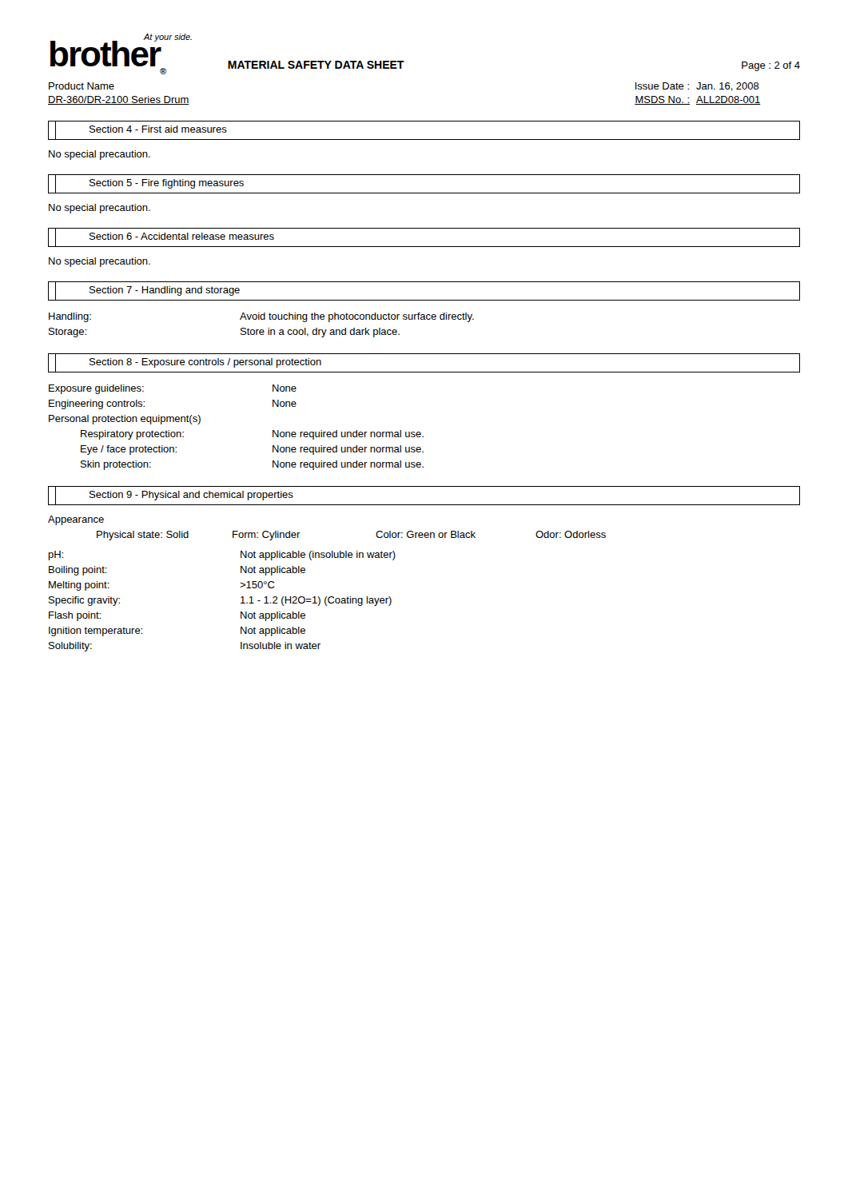At your side.
brother®
MATERIAL SAFETY DATA SHEET
Page : 2 of 4
| Product Name | Issue Date : | Jan. 16, 2008 |
| DR-360/DR-2100 Series Drum | MSDS No. : | ALL2D08-001 |
Section 4 - First aid measures
No special precaution.
Section 5 - Fire fighting measures
No special precaution.
Section 6 - Accidental release measures
No special precaution.
Section 7 - Handling and storage
| Handling: | Avoid touching the photoconductor surface directly. |
| Storage: | Store in a cool, dry and dark place. |
Section 8 - Exposure controls / personal protection
| Exposure guidelines: | None |
| Engineering controls: | None |
| Personal protection equipment(s) |
| Respiratory protection: | None required under normal use. |
| Eye / face protection: | None required under normal use. |
| Skin protection: | None required under normal use. |
Section 9 - Physical and chemical properties
Appearance
| | Physical state: Solid | Form: Cylinder | Color: Green or Black | Odor: Odorless |
| pH: | Not applicable (insoluble in water) |
| Boiling point: | Not applicable |
| Melting point: | >150°C |
| Specific gravity: | 1.1 - 1.2 (H2O=1) (Coating layer) |
| Flash point: | Not applicable |
| Ignition temperature: | Not applicable |
| Solubility: | Insoluble in water |